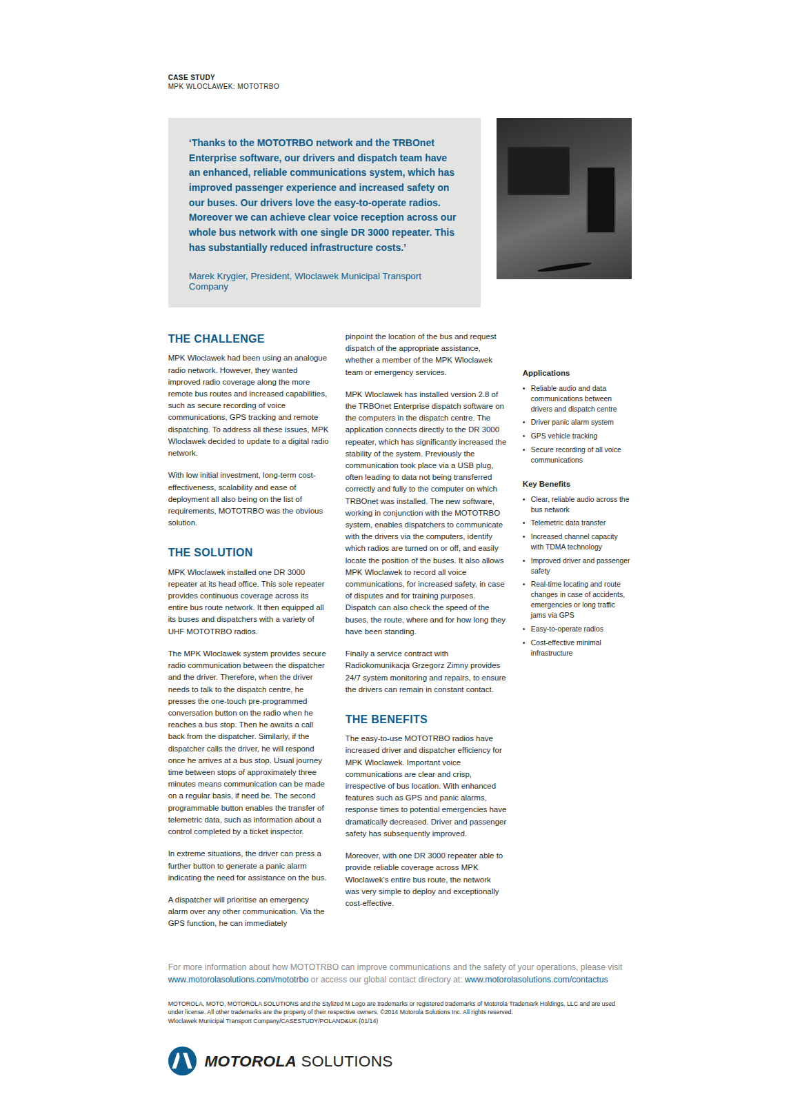CASE STUDY
MPK WLOCLAWEK: MOTOTRBO
‘Thanks to the MOTOTRBO network and the TRBOnet Enterprise software, our drivers and dispatch team have an enhanced, reliable communications system, which has improved passenger experience and increased safety on our buses. Our drivers love the easy-to-operate radios. Moreover we can achieve clear voice reception across our whole bus network with one single DR 3000 repeater. This has substantially reduced infrastructure costs.’
Marek Krygier, President, Wloclawek Municipal Transport Company
The Challenge
MPK Wloclawek had been using an analogue radio network. However, they wanted improved radio coverage along the more remote bus routes and increased capabilities, such as secure recording of voice communications, GPS tracking and remote dispatching. To address all these issues, MPK Wloclawek decided to update to a digital radio network.
With low initial investment, long-term cost-effectiveness, scalability and ease of deployment all also being on the list of requirements, MOTOTRBO was the obvious solution.
The Solution
MPK Wloclawek installed one DR 3000 repeater at its head office. This sole repeater provides continuous coverage across its entire bus route network. It then equipped all its buses and dispatchers with a variety of UHF MOTOTRBO radios.
The MPK Wloclawek system provides secure radio communication between the dispatcher and the driver. Therefore, when the driver needs to talk to the dispatch centre, he presses the one-touch pre-programmed conversation button on the radio when he reaches a bus stop. Then he awaits a call back from the dispatcher. Similarly, if the dispatcher calls the driver, he will respond once he arrives at a bus stop. Usual journey time between stops of approximately three minutes means communication can be made on a regular basis, if need be. The second programmable button enables the transfer of telemetric data, such as information about a control completed by a ticket inspector.
In extreme situations, the driver can press a further button to generate a panic alarm indicating the need for assistance on the bus.
A dispatcher will prioritise an emergency alarm over any other communication. Via the GPS function, he can immediately
pinpoint the location of the bus and request dispatch of the appropriate assistance, whether a member of the MPK Wloclawek team or emergency services.
MPK Wloclawek has installed version 2.8 of the TRBOnet Enterprise dispatch software on the computers in the dispatch centre. The application connects directly to the DR 3000 repeater, which has significantly increased the stability of the system. Previously the communication took place via a USB plug, often leading to data not being transferred correctly and fully to the computer on which TRBOnet was installed. The new software, working in conjunction with the MOTOTRBO system, enables dispatchers to communicate with the drivers via the computers, identify which radios are turned on or off, and easily locate the position of the buses. It also allows MPK Wloclawek to record all voice communications, for increased safety, in case of disputes and for training purposes. Dispatch can also check the speed of the buses, the route, where and for how long they have been standing.
Finally a service contract with Radiokomunikacja Grzegorz Zimny provides 24/7 system monitoring and repairs, to ensure the drivers can remain in constant contact.
The Benefits
The easy-to-use MOTOTRBO radios have increased driver and dispatcher efficiency for MPK Wloclawek. Important voice communications are clear and crisp, irrespective of bus location. With enhanced features such as GPS and panic alarms, response times to potential emergencies have dramatically decreased. Driver and passenger safety has subsequently improved.
Moreover, with one DR 3000 repeater able to provide reliable coverage across MPK Wloclawek’s entire bus route, the network was very simple to deploy and exceptionally cost-effective.
Applications
Reliable audio and data communications between drivers and dispatch centre
Driver panic alarm system
GPS vehicle tracking
Secure recording of all voice communications
Key Benefits
Clear, reliable audio across the bus network
Telemetric data transfer
Increased channel capacity with TDMA technology
Improved driver and passenger safety
Real-time locating and route changes in case of accidents, emergencies or long traffic jams via GPS
Easy-to-operate radios
Cost-effective minimal infrastructure
For more information about how MOTOTRBO can improve communications and the safety of your operations, please visit www.motorolasolutions.com/mototrbo or access our global contact directory at: www.motorolasolutions.com/contactus
MOTOROLA, MOTO, MOTOROLA SOLUTIONS and the Stylized M Logo are trademarks or registered trademarks of Motorola Trademark Holdings, LLC and are used under license. All other trademarks are the property of their respective owners. ©2014 Motorola Solutions Inc. All rights reserved.
Wloclawek Municipal Transport Company/CASESTUDY/POLAND&UK (01/14)
MOTOROLA SOLUTIONS